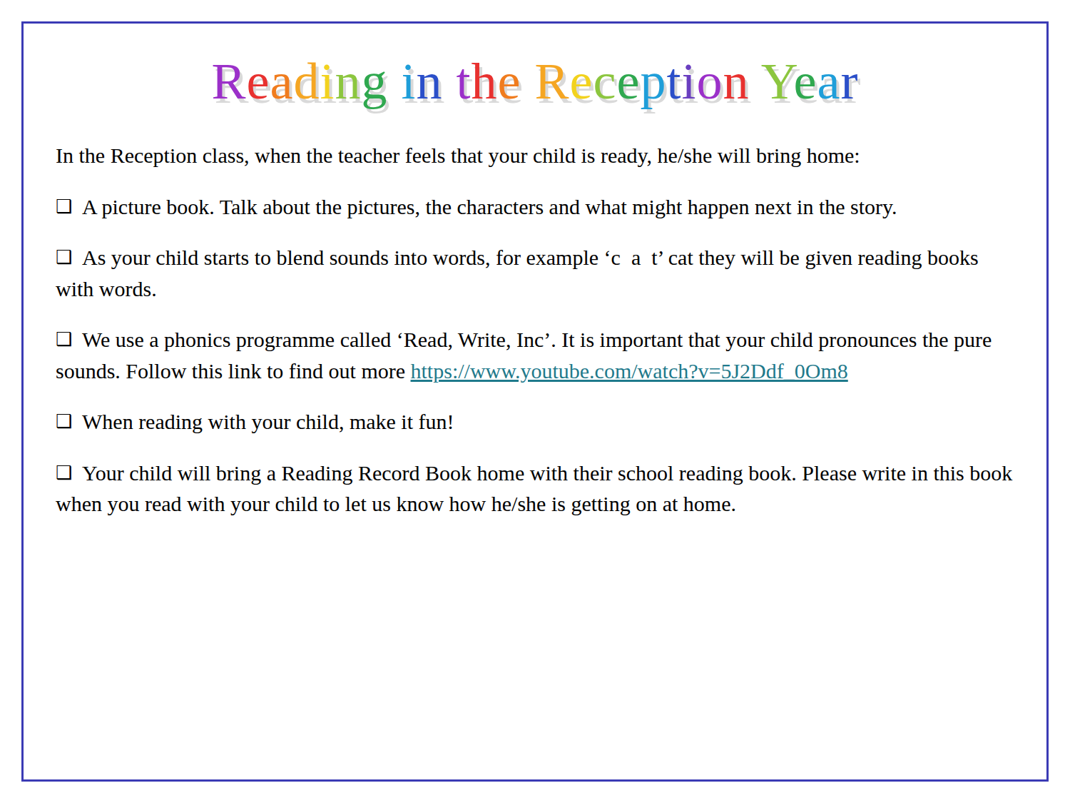Reading in the Reception Year
In the Reception class, when the teacher feels that your child is ready, he/she will bring home:
A picture book. Talk about the pictures, the characters and what might happen next in the story.
As your child starts to blend sounds into words, for example ‘c a t’ cat they will be given reading books with words.
We use a phonics programme called ‘Read, Write, Inc’. It is important that your child pronounces the pure sounds. Follow this link to find out more https://www.youtube.com/watch?v=5J2Ddf_0Om8
When reading with your child, make it fun!
Your child will bring a Reading Record Book home with their school reading book. Please write in this book when you read with your child to let us know how he/she is getting on at home.